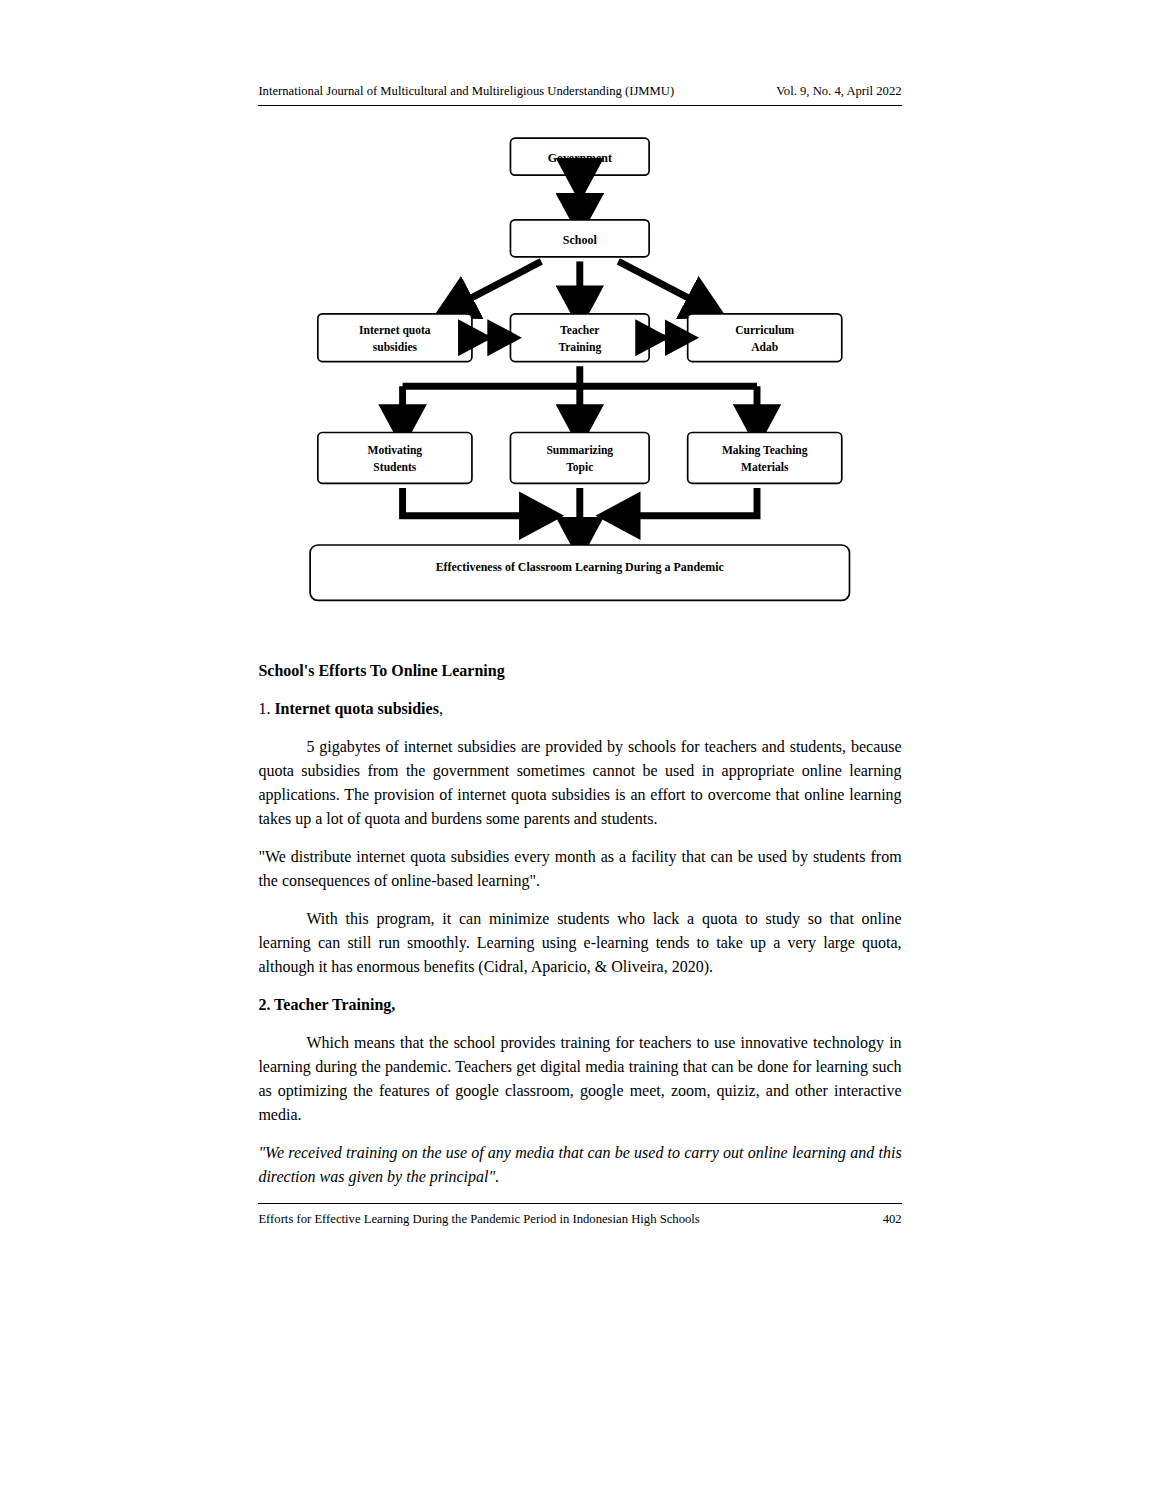International Journal of Multicultural and Multireligious Understanding (IJMMU) Vol. 9, No. 4, April 2022
Government School Internet quota subsidies Teacher Training Curriculum Adab Motivating Students Summarizing Topic Making Teaching Materials Effectiveness of Classroom Learning During a Pandemic
School's Efforts To Online Learning
1. Internet quota subsidies,
5 gigabytes of internet subsidies are provided by schools for teachers and students, because quota subsidies from the government sometimes cannot be used in appropriate online learning applications. The provision of internet quota subsidies is an effort to overcome that online learning takes up a lot of quota and burdens some parents and students.
"We distribute internet quota subsidies every month as a facility that can be used by students from the consequences of online-based learning".
With this program, it can minimize students who lack a quota to study so that online learning can still run smoothly. Learning using e-learning tends to take up a very large quota, although it has enormous benefits (Cidral, Aparicio, & Oliveira, 2020).
2. Teacher Training,
Which means that the school provides training for teachers to use innovative technology in learning during the pandemic. Teachers get digital media training that can be done for learning such as optimizing the features of google classroom, google meet, zoom, quiziz, and other interactive media.
"We received training on the use of any media that can be used to carry out online learning and this direction was given by the principal".
Efforts for Effective Learning During the Pandemic Period in Indonesian High Schools 402